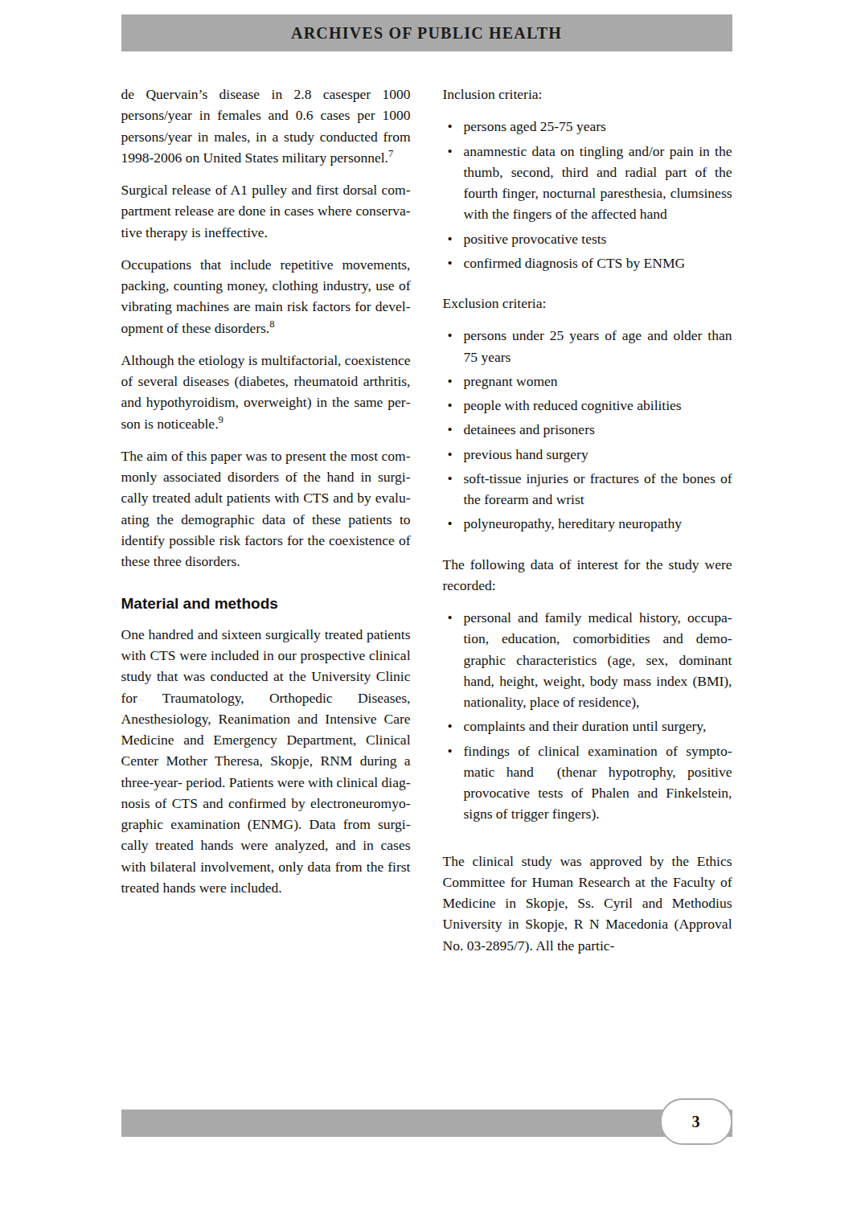Archives of Public Health
de Quervain’s disease in 2.8 casesper 1000 persons/year in females and 0.6 cases per 1000 persons/year in males, in a study conducted from 1998-2006 on United States military personnel.7
Surgical release of A1 pulley and first dorsal compartment release are done in cases where conservative therapy is ineffective.
Occupations that include repetitive movements, packing, counting money, clothing industry, use of vibrating machines are main risk factors for development of these disorders.8
Although the etiology is multifactorial, coexistence of several diseases (diabetes, rheumatoid arthritis, and hypothyroidism, overweight) in the same person is noticeable.9
The aim of this paper was to present the most commonly associated disorders of the hand in surgically treated adult patients with CTS and by evaluating the demographic data of these patients to identify possible risk factors for the coexistence of these three disorders.
Material and methods
One handred and sixteen surgically treated patients with CTS were included in our prospective clinical study that was conducted at the University Clinic for Traumatology, Orthopedic Diseases, Anesthesiology, Reanimation and Intensive Care Medicine and Emergency Department, Clinical Center Mother Theresa, Skopje, RNM during a three-year- period. Patients were with clinical diagnosis of CTS and confirmed by electroneuromyographic examination (ENMG). Data from surgically treated hands were analyzed, and in cases with bilateral involvement, only data from the first treated hands were included.
Inclusion criteria:
persons aged 25-75 years
anamnestic data on tingling and/or pain in the thumb, second, third and radial part of the fourth finger, nocturnal paresthesia, clumsiness with the fingers of the affected hand
positive provocative tests
confirmed diagnosis of CTS by ENMG
Exclusion criteria:
persons under 25 years of age and older than 75 years
pregnant women
people with reduced cognitive abilities
detainees and prisoners
previous hand surgery
soft-tissue injuries or fractures of the bones of the forearm and wrist
polyneuropathy, hereditary neuropathy
The following data of interest for the study were recorded:
personal and family medical history, occupation, education, comorbidities and demographic characteristics (age, sex, dominant hand, height, weight, body mass index (BMI), nationality, place of residence),
complaints and their duration until surgery,
findings of clinical examination of symptomatic hand (thenar hypotrophy, positive provocative tests of Phalen and Finkelstein, signs of trigger fingers).
The clinical study was approved by the Ethics Committee for Human Research at the Faculty of Medicine in Skopje, Ss. Cyril and Methodius University in Skopje, R N Macedonia (Approval No. 03-2895/7). All the partic-
3